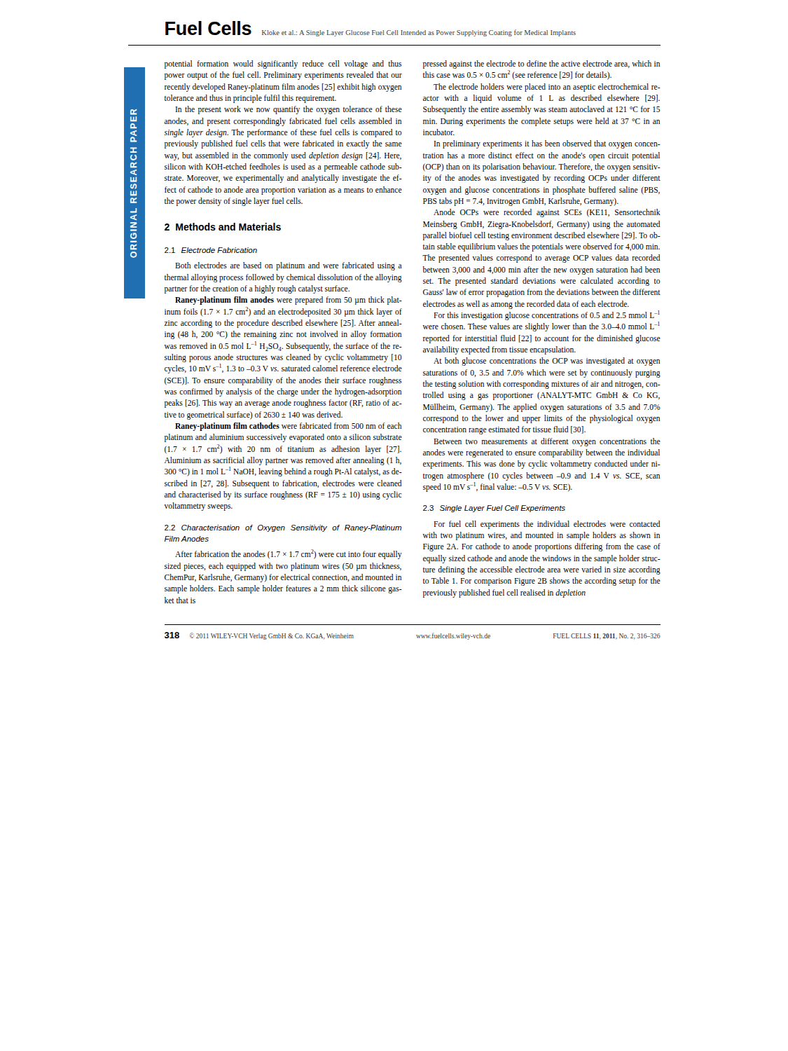ORIGINAL RESEARCH PAPER
Fuel Cells
Kloke et al.: A Single Layer Glucose Fuel Cell Intended as Power Supplying Coating for Medical Implants
potential formation would significantly reduce cell voltage and thus power output of the fuel cell. Preliminary experiments revealed that our recently developed Raney-platinum film anodes [25] exhibit high oxygen tolerance and thus in principle fulfil this requirement.
In the present work we now quantify the oxygen tolerance of these anodes, and present correspondingly fabricated fuel cells assembled in single layer design. The performance of these fuel cells is compared to previously published fuel cells that were fabricated in exactly the same way, but assembled in the commonly used depletion design [24]. Here, silicon with KOH-etched feedholes is used as a permeable cathode substrate. Moreover, we experimentally and analytically investigate the effect of cathode to anode area proportion variation as a means to enhance the power density of single layer fuel cells.
2 Methods and Materials
2.1 Electrode Fabrication
Both electrodes are based on platinum and were fabricated using a thermal alloying process followed by chemical dissolution of the alloying partner for the creation of a highly rough catalyst surface.
Raney-platinum film anodes were prepared from 50 µm thick platinum foils (1.7 × 1.7 cm2) and an electrodeposited 30 µm thick layer of zinc according to the procedure described elsewhere [25]. After annealing (48 h, 200 °C) the remaining zinc not involved in alloy formation was removed in 0.5 mol L–1 H2SO4. Subsequently, the surface of the resulting porous anode structures was cleaned by cyclic voltammetry [10 cycles, 10 mV s–1, 1.3 to –0.3 V vs. saturated calomel reference electrode (SCE)]. To ensure comparability of the anodes their surface roughness was confirmed by analysis of the charge under the hydrogen-adsorption peaks [26]. This way an average anode roughness factor (RF, ratio of active to geometrical surface) of 2630 ± 140 was derived.
Raney-platinum film cathodes were fabricated from 500 nm of each platinum and aluminium successively evaporated onto a silicon substrate (1.7 × 1.7 cm2) with 20 nm of titanium as adhesion layer [27]. Aluminium as sacrificial alloy partner was removed after annealing (1 h, 300 °C) in 1 mol L–1 NaOH, leaving behind a rough Pt-Al catalyst, as described in [27, 28]. Subsequent to fabrication, electrodes were cleaned and characterised by its surface roughness (RF = 175 ± 10) using cyclic voltammetry sweeps.
2.2 Characterisation of Oxygen Sensitivity of Raney-Platinum Film Anodes
After fabrication the anodes (1.7 × 1.7 cm2) were cut into four equally sized pieces, each equipped with two platinum wires (50 µm thickness, ChemPur, Karlsruhe, Germany) for electrical connection, and mounted in sample holders. Each sample holder features a 2 mm thick silicone gasket that is
pressed against the electrode to define the active electrode area, which in this case was 0.5 × 0.5 cm2 (see reference [29] for details).
The electrode holders were placed into an aseptic electrochemical reactor with a liquid volume of 1 L as described elsewhere [29]. Subsequently the entire assembly was steam autoclaved at 121 °C for 15 min. During experiments the complete setups were held at 37 °C in an incubator.
In preliminary experiments it has been observed that oxygen concentration has a more distinct effect on the anode's open circuit potential (OCP) than on its polarisation behaviour. Therefore, the oxygen sensitivity of the anodes was investigated by recording OCPs under different oxygen and glucose concentrations in phosphate buffered saline (PBS, PBS tabs pH = 7.4, Invitrogen GmbH, Karlsruhe, Germany).
Anode OCPs were recorded against SCEs (KE11, Sensortechnik Meinsberg GmbH, Ziegra-Knobelsdorf, Germany) using the automated parallel biofuel cell testing environment described elsewhere [29]. To obtain stable equilibrium values the potentials were observed for 4,000 min. The presented values correspond to average OCP values data recorded between 3,000 and 4,000 min after the new oxygen saturation had been set. The presented standard deviations were calculated according to Gauss' law of error propagation from the deviations between the different electrodes as well as among the recorded data of each electrode.
For this investigation glucose concentrations of 0.5 and 2.5 mmol L–1 were chosen. These values are slightly lower than the 3.0–4.0 mmol L–1 reported for interstitial fluid [22] to account for the diminished glucose availability expected from tissue encapsulation.
At both glucose concentrations the OCP was investigated at oxygen saturations of 0, 3.5 and 7.0% which were set by continuously purging the testing solution with corresponding mixtures of air and nitrogen, controlled using a gas proportioner (ANALYT-MTC GmbH & Co KG, Müllheim, Germany). The applied oxygen saturations of 3.5 and 7.0% correspond to the lower and upper limits of the physiological oxygen concentration range estimated for tissue fluid [30].
Between two measurements at different oxygen concentrations the anodes were regenerated to ensure comparability between the individual experiments. This was done by cyclic voltammetry conducted under nitrogen atmosphere (10 cycles between –0.9 and 1.4 V vs. SCE, scan speed 10 mV s–1, final value: –0.5 V vs. SCE).
2.3 Single Layer Fuel Cell Experiments
For fuel cell experiments the individual electrodes were contacted with two platinum wires, and mounted in sample holders as shown in Figure 2A. For cathode to anode proportions differing from the case of equally sized cathode and anode the windows in the sample holder structure defining the accessible electrode area were varied in size according to Table 1. For comparison Figure 2B shows the according setup for the previously published fuel cell realised in depletion
318
© 2011 WILEY-VCH Verlag GmbH & Co. KGaA, Weinheim
www.fuelcells.wiley-vch.de
FUEL CELLS 11, 2011, No. 2, 316–326